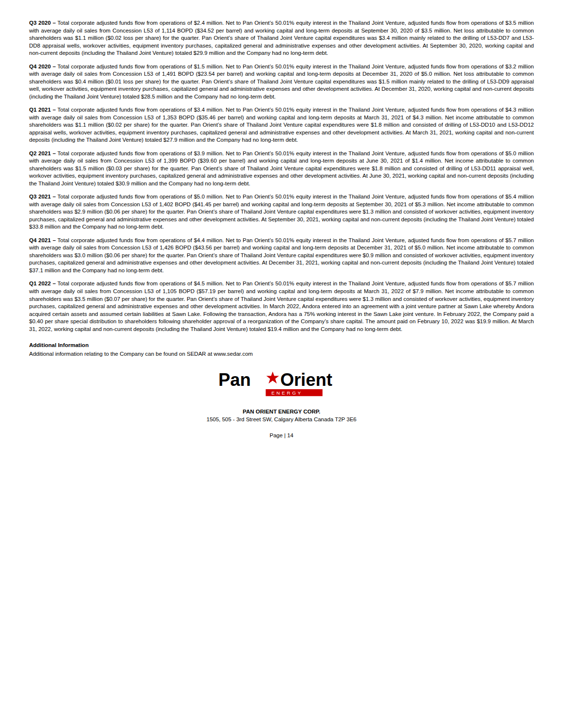Q3 2020 – Total corporate adjusted funds flow from operations of $2.4 million. Net to Pan Orient’s 50.01% equity interest in the Thailand Joint Venture, adjusted funds flow from operations of $3.5 million with average daily oil sales from Concession L53 of 1,114 BOPD ($34.52 per barrel) and working capital and long-term deposits at September 30, 2020 of $3.5 million. Net loss attributable to common shareholders was $1.1 million ($0.02 loss per share) for the quarter. Pan Orient’s share of Thailand Joint Venture capital expenditures was $3.4 million mainly related to the drilling of L53-DD7 and L53-DD8 appraisal wells, workover activities, equipment inventory purchases, capitalized general and administrative expenses and other development activities. At September 30, 2020, working capital and non-current deposits (including the Thailand Joint Venture) totaled $29.9 million and the Company had no long-term debt.
Q4 2020 – Total corporate adjusted funds flow from operations of $1.5 million. Net to Pan Orient’s 50.01% equity interest in the Thailand Joint Venture, adjusted funds flow from operations of $3.2 million with average daily oil sales from Concession L53 of 1,491 BOPD ($23.54 per barrel) and working capital and long-term deposits at December 31, 2020 of $5.0 million. Net loss attributable to common shareholders was $0.4 million ($0.01 loss per share) for the quarter. Pan Orient’s share of Thailand Joint Venture capital expenditures was $1.5 million mainly related to the drilling of L53-DD9 appraisal well, workover activities, equipment inventory purchases, capitalized general and administrative expenses and other development activities. At December 31, 2020, working capital and non-current deposits (including the Thailand Joint Venture) totaled $28.5 million and the Company had no long-term debt.
Q1 2021 – Total corporate adjusted funds flow from operations of $3.4 million. Net to Pan Orient’s 50.01% equity interest in the Thailand Joint Venture, adjusted funds flow from operations of $4.3 million with average daily oil sales from Concession L53 of 1,353 BOPD ($35.46 per barrel) and working capital and long-term deposits at March 31, 2021 of $4.3 million. Net income attributable to common shareholders was $1.1 million ($0.02 per share) for the quarter. Pan Orient’s share of Thailand Joint Venture capital expenditures were $1.8 million and consisted of drilling of L53-DD10 and L53-DD12 appraisal wells, workover activities, equipment inventory purchases, capitalized general and administrative expenses and other development activities. At March 31, 2021, working capital and non-current deposits (including the Thailand Joint Venture) totaled $27.9 million and the Company had no long-term debt.
Q2 2021 – Total corporate adjusted funds flow from operations of $3.9 million. Net to Pan Orient’s 50.01% equity interest in the Thailand Joint Venture, adjusted funds flow from operations of $5.0 million with average daily oil sales from Concession L53 of 1,399 BOPD ($39.60 per barrel) and working capital and long-term deposits at June 30, 2021 of $1.4 million. Net income attributable to common shareholders was $1.5 million ($0.03 per share) for the quarter. Pan Orient’s share of Thailand Joint Venture capital expenditures were $1.8 million and consisted of drilling of L53-DD11 appraisal well, workover activities, equipment inventory purchases, capitalized general and administrative expenses and other development activities. At June 30, 2021, working capital and non-current deposits (including the Thailand Joint Venture) totaled $30.9 million and the Company had no long-term debt.
Q3 2021 – Total corporate adjusted funds flow from operations of $5.0 million. Net to Pan Orient’s 50.01% equity interest in the Thailand Joint Venture, adjusted funds flow from operations of $5.4 million with average daily oil sales from Concession L53 of 1,402 BOPD ($41.45 per barrel) and working capital and long-term deposits at September 30, 2021 of $5.3 million. Net income attributable to common shareholders was $2.9 million ($0.06 per share) for the quarter. Pan Orient’s share of Thailand Joint Venture capital expenditures were $1.3 million and consisted of workover activities, equipment inventory purchases, capitalized general and administrative expenses and other development activities. At September 30, 2021, working capital and non-current deposits (including the Thailand Joint Venture) totaled $33.8 million and the Company had no long-term debt.
Q4 2021 – Total corporate adjusted funds flow from operations of $4.4 million. Net to Pan Orient’s 50.01% equity interest in the Thailand Joint Venture, adjusted funds flow from operations of $5.7 million with average daily oil sales from Concession L53 of 1,426 BOPD ($43.56 per barrel) and working capital and long-term deposits at December 31, 2021 of $5.0 million. Net income attributable to common shareholders was $3.0 million ($0.06 per share) for the quarter. Pan Orient’s share of Thailand Joint Venture capital expenditures were $0.9 million and consisted of workover activities, equipment inventory purchases, capitalized general and administrative expenses and other development activities. At December 31, 2021, working capital and non-current deposits (including the Thailand Joint Venture) totaled $37.1 million and the Company had no long-term debt.
Q1 2022 – Total corporate adjusted funds flow from operations of $4.5 million. Net to Pan Orient’s 50.01% equity interest in the Thailand Joint Venture, adjusted funds flow from operations of $5.7 million with average daily oil sales from Concession L53 of 1,105 BOPD ($57.19 per barrel) and working capital and long-term deposits at March 31, 2022 of $7.9 million. Net income attributable to common shareholders was $3.5 million ($0.07 per share) for the quarter. Pan Orient’s share of Thailand Joint Venture capital expenditures were $1.3 million and consisted of workover activities, equipment inventory purchases, capitalized general and administrative expenses and other development activities. In March 2022, Andora entered into an agreement with a joint venture partner at Sawn Lake whereby Andora acquired certain assets and assumed certain liabilities at Sawn Lake. Following the transaction, Andora has a 75% working interest in the Sawn Lake joint venture. In February 2022, the Company paid a $0.40 per share special distribution to shareholders following shareholder approval of a reorganization of the Company’s share capital. The amount paid on February 10, 2022 was $19.9 million. At March 31, 2022, working capital and non-current deposits (including the Thailand Joint Venture) totaled $19.4 million and the Company had no long-term debt.
Additional Information
Additional information relating to the Company can be found on SEDAR at www.sedar.com
Pan Orient ENERGY
PAN ORIENT ENERGY CORP.
1505, 505 - 3rd Street SW, Calgary Alberta Canada T2P 3E6
Page | 14